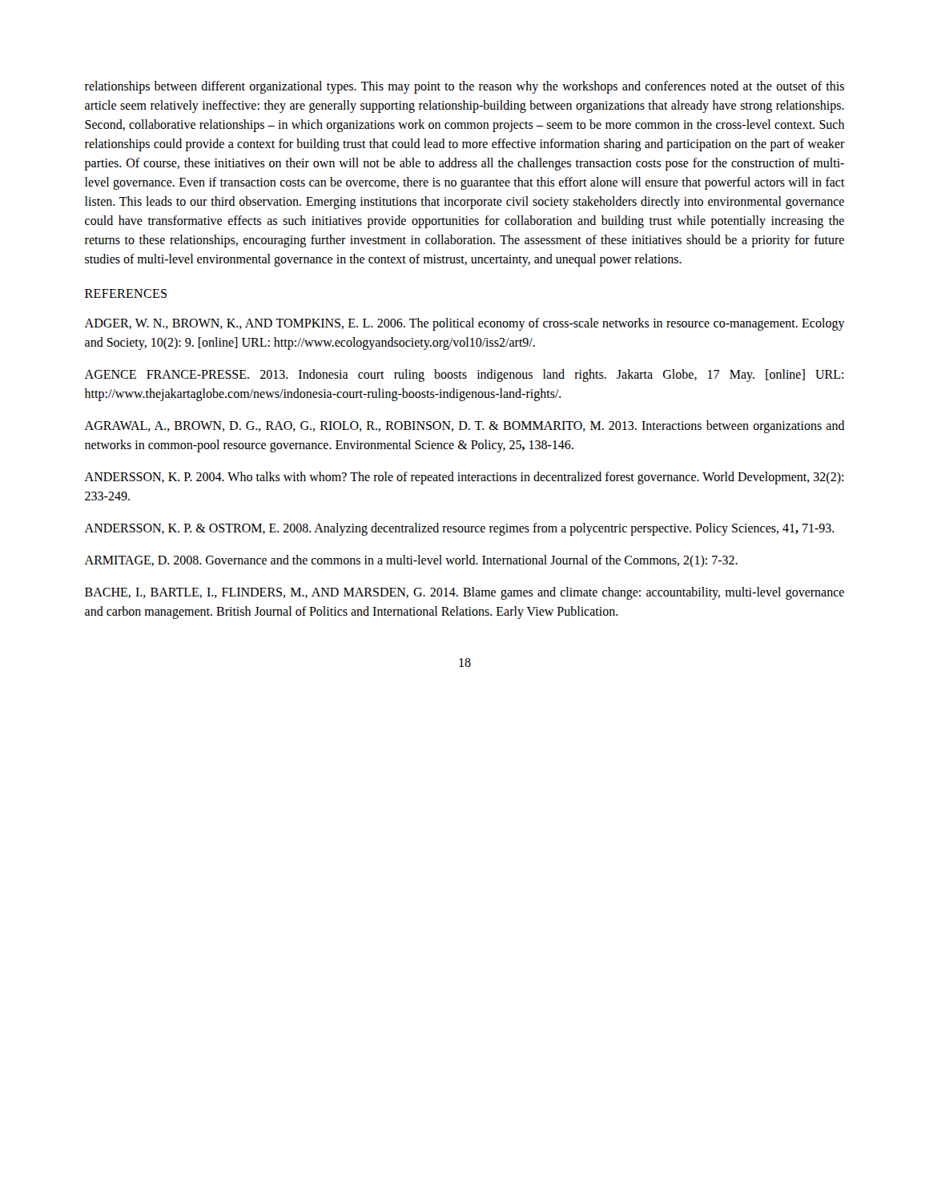relationships between different organizational types. This may point to the reason why the workshops and conferences noted at the outset of this article seem relatively ineffective: they are generally supporting relationship-building between organizations that already have strong relationships. Second, collaborative relationships – in which organizations work on common projects – seem to be more common in the cross-level context. Such relationships could provide a context for building trust that could lead to more effective information sharing and participation on the part of weaker parties. Of course, these initiatives on their own will not be able to address all the challenges transaction costs pose for the construction of multi-level governance. Even if transaction costs can be overcome, there is no guarantee that this effort alone will ensure that powerful actors will in fact listen. This leads to our third observation. Emerging institutions that incorporate civil society stakeholders directly into environmental governance could have transformative effects as such initiatives provide opportunities for collaboration and building trust while potentially increasing the returns to these relationships, encouraging further investment in collaboration. The assessment of these initiatives should be a priority for future studies of multi-level environmental governance in the context of mistrust, uncertainty, and unequal power relations.
REFERENCES
ADGER, W. N., BROWN, K., AND TOMPKINS, E. L. 2006. The political economy of cross-scale networks in resource co-management. Ecology and Society, 10(2): 9. [online] URL: http://www.ecologyandsociety.org/vol10/iss2/art9/.
AGENCE FRANCE-PRESSE. 2013. Indonesia court ruling boosts indigenous land rights. Jakarta Globe, 17 May. [online] URL: http://www.thejakartaglobe.com/news/indonesia-court-ruling-boosts-indigenous-land-rights/.
AGRAWAL, A., BROWN, D. G., RAO, G., RIOLO, R., ROBINSON, D. T. & BOMMARITO, M. 2013. Interactions between organizations and networks in common-pool resource governance. Environmental Science & Policy, 25, 138-146.
ANDERSSON, K. P. 2004. Who talks with whom? The role of repeated interactions in decentralized forest governance. World Development, 32(2): 233-249.
ANDERSSON, K. P. & OSTROM, E. 2008. Analyzing decentralized resource regimes from a polycentric perspective. Policy Sciences, 41, 71-93.
ARMITAGE, D. 2008. Governance and the commons in a multi-level world. International Journal of the Commons, 2(1): 7-32.
BACHE, I., BARTLE, I., FLINDERS, M., AND MARSDEN, G. 2014. Blame games and climate change: accountability, multi-level governance and carbon management. British Journal of Politics and International Relations. Early View Publication.
18